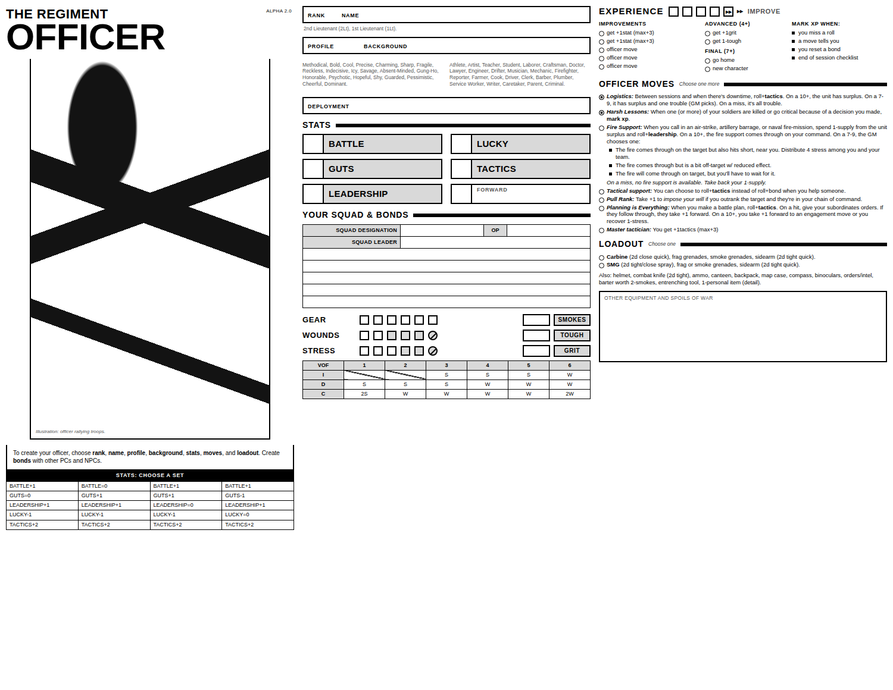ALPHA 2.0
The Regiment
Officer
Illustration: officer rallying troops.
To create your officer, choose rank, name, profile, background, stats, moves, and loadout. Create bonds with other PCs and NPCs.
Stats: Choose a Set
| BATTLE+1 | BATTLE=0 | BATTLE+1 | BATTLE+1 |
| GUTS=0 | GUTS+1 | GUTS+1 | GUTS-1 |
| LEADERSHIP+1 | LEADERSHIP+1 | LEADERSHIP=0 | LEADERSHIP+1 |
| LUCKY-1 | LUCKY-1 | LUCKY-1 | LUCKY=0 |
| TACTICS+2 | TACTICS+2 | TACTICS+2 | TACTICS+2 |
Rank Name
2nd Lieutenant (2Lt), 1st Lieutenant (1Lt).
Profile Background
Methodical, Bold, Cool, Precise, Charming, Sharp, Fragile, Reckless, Indecisive, Icy, Savage, Absent-Minded, Gung-Ho, Honorable, Psychotic, Hopeful, Shy, Guarded, Pessimistic, Cheerful, Dominant.
Athlete, Artist, Teacher, Student, Laborer, Craftsman, Doctor, Lawyer, Engineer, Drifter, Musician, Mechanic, Firefighter, Reporter, Farmer, Cook, Driver, Clerk, Barber, Plumber, Service Worker, Writer, Caretaker, Parent, Criminal.
Deployment
Stats
Battle
Lucky
Guts
Tactics
Leadership
Forward
Your Squad & Bonds
| Squad Designation | | OP | |
| Squad Leader | |
Gear Smokes
Wounds Tough
Stress Grit
| VOF | 1 | 2 | 3 | 4 | 5 | 6 |
| --- | --- | --- | --- | --- | --- | --- |
| I | | | S | S | S | W |
| D | S | S | S | W | W | W |
| C | 2S | W | W | W | W | 2W |
Experience
▸▸ ▸▸ Improve
Improvements
get +1stat (max+3)
get +1stat (max+3)
officer move
officer move
officer move
Advanced (4+)
get +1grit
get 1-tough
Final (7+)
go home
new character
Mark XP When:
you miss a roll
a move tells you
you reset a bond
end of session checklist
Officer Moves
Choose one more
Logistics: Between sessions and when there's downtime, roll+tactics. On a 10+, the unit has surplus. On a 7-9, it has surplus and one trouble (GM picks). On a miss, it's all trouble.
Harsh Lessons: When one (or more) of your soldiers are killed or go critical because of a decision you made, mark xp.
Fire Support: When you call in an air-strike, artillery barrage, or naval fire-mission, spend 1-supply from the unit surplus and roll+leadership. On a 10+, the fire support comes through on your command. On a 7-9, the GM chooses one:
The fire comes through on the target but also hits short, near you. Distribute 4 stress among you and your team.
The fire comes through but is a bit off-target w/ reduced effect.
The fire will come through on target, but you'll have to wait for it.
On a miss, no fire support is available. Take back your 1-supply.
Tactical support: You can choose to roll+tactics instead of roll+bond when you help someone.
Pull Rank: Take +1 to impose your will if you outrank the target and they're in your chain of command.
Planning is Everything: When you make a battle plan, roll+tactics. On a hit, give your subordinates orders. If they follow through, they take +1 forward. On a 10+, you take +1 forward to an engagement move or you recover 1-stress.
Master tactician: You get +1tactics (max+3)
Loadout
Choose one
Carbine (2d close quick), frag grenades, smoke grenades, sidearm (2d tight quick).
SMG (2d tight/close spray), frag or smoke grenades, sidearm (2d tight quick).
Also: helmet, combat knife (2d tight), ammo, canteen, backpack, map case, compass, binoculars, orders/intel, barter worth 2-smokes, entrenching tool, 1-personal item (detail).
Other equipment and spoils of war